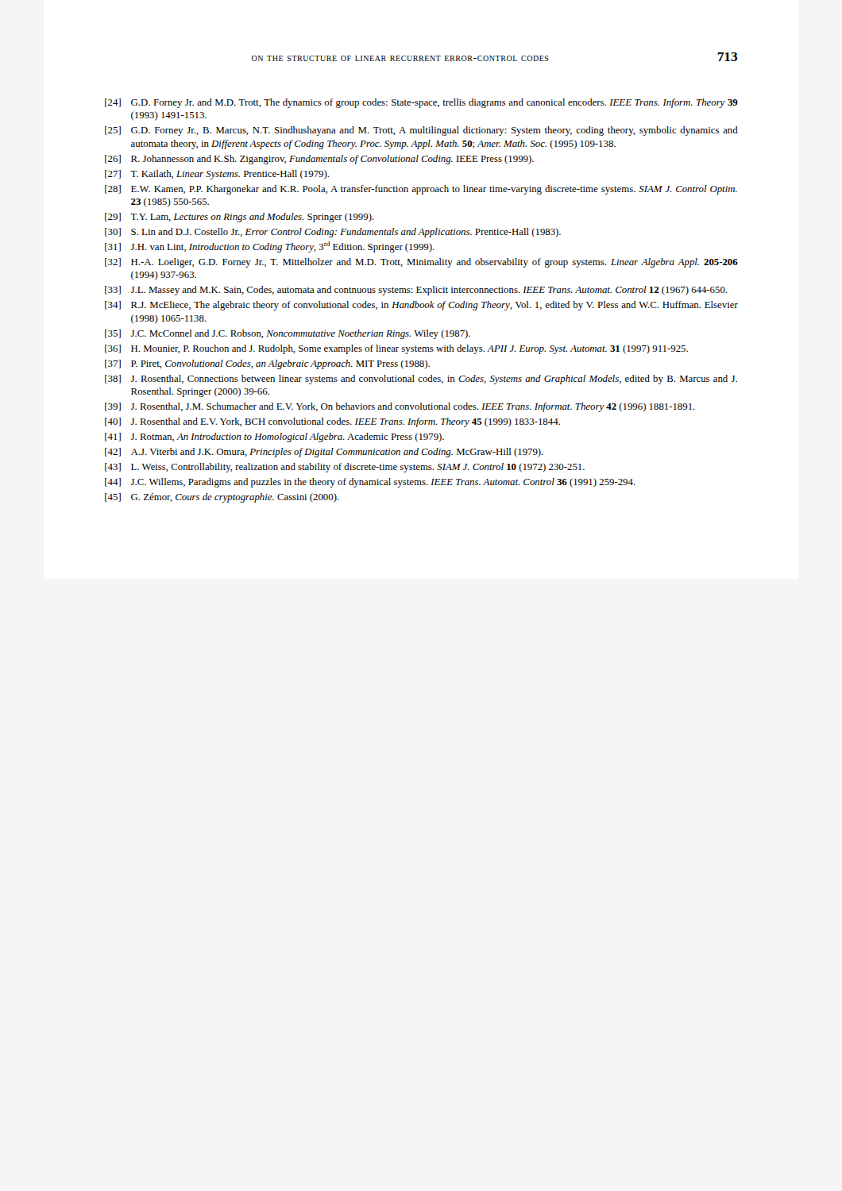on the structure of linear recurrent error-control codes 713
[24] G.D. Forney Jr. and M.D. Trott, The dynamics of group codes: State-space, trellis diagrams and canonical encoders. IEEE Trans. Inform. Theory 39 (1993) 1491-1513.
[25] G.D. Forney Jr., B. Marcus, N.T. Sindhushayana and M. Trott, A multilingual dictionary: System theory, coding theory, symbolic dynamics and automata theory, in Different Aspects of Coding Theory. Proc. Symp. Appl. Math. 50; Amer. Math. Soc. (1995) 109-138.
[26] R. Johannesson and K.Sh. Zigangirov, Fundamentals of Convolutional Coding. IEEE Press (1999).
[27] T. Kailath, Linear Systems. Prentice-Hall (1979).
[28] E.W. Kamen, P.P. Khargonekar and K.R. Poola, A transfer-function approach to linear time-varying discrete-time systems. SIAM J. Control Optim. 23 (1985) 550-565.
[29] T.Y. Lam, Lectures on Rings and Modules. Springer (1999).
[30] S. Lin and D.J. Costello Jr., Error Control Coding: Fundamentals and Applications. Prentice-Hall (1983).
[31] J.H. van Lint, Introduction to Coding Theory, 3rd Edition. Springer (1999).
[32] H.-A. Loeliger, G.D. Forney Jr., T. Mittelholzer and M.D. Trott, Minimality and observability of group systems. Linear Algebra Appl. 205-206 (1994) 937-963.
[33] J.L. Massey and M.K. Sain, Codes, automata and contnuous systems: Explicit interconnections. IEEE Trans. Automat. Control 12 (1967) 644-650.
[34] R.J. McEliece, The algebraic theory of convolutional codes, in Handbook of Coding Theory, Vol. 1, edited by V. Pless and W.C. Huffman. Elsevier (1998) 1065-1138.
[35] J.C. McConnel and J.C. Robson, Noncommutative Noetherian Rings. Wiley (1987).
[36] H. Mounier, P. Rouchon and J. Rudolph, Some examples of linear systems with delays. APII J. Europ. Syst. Automat. 31 (1997) 911-925.
[37] P. Piret, Convolutional Codes, an Algebraic Approach. MIT Press (1988).
[38] J. Rosenthal, Connections between linear systems and convolutional codes, in Codes, Systems and Graphical Models, edited by B. Marcus and J. Rosenthal. Springer (2000) 39-66.
[39] J. Rosenthal, J.M. Schumacher and E.V. York, On behaviors and convolutional codes. IEEE Trans. Informat. Theory 42 (1996) 1881-1891.
[40] J. Rosenthal and E.V. York, BCH convolutional codes. IEEE Trans. Inform. Theory 45 (1999) 1833-1844.
[41] J. Rotman, An Introduction to Homological Algebra. Academic Press (1979).
[42] A.J. Viterbi and J.K. Omura, Principles of Digital Communication and Coding. McGraw-Hill (1979).
[43] L. Weiss, Controllability, realization and stability of discrete-time systems. SIAM J. Control 10 (1972) 230-251.
[44] J.C. Willems, Paradigms and puzzles in the theory of dynamical systems. IEEE Trans. Automat. Control 36 (1991) 259-294.
[45] G. Zémor, Cours de cryptographie. Cassini (2000).